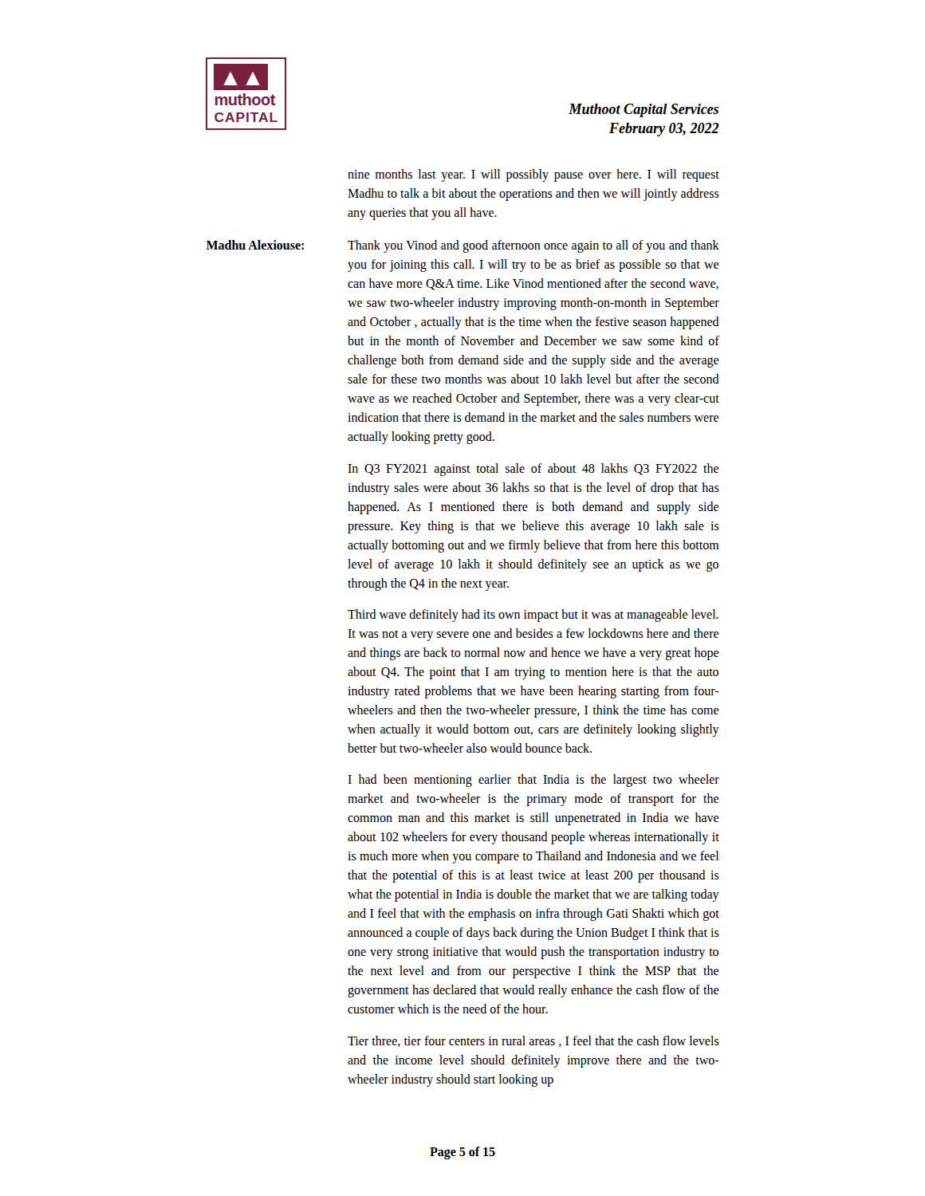▲▲
muthoot
CAPITAL
Muthoot Capital Services
February 03, 2022
nine months last year. I will possibly pause over here. I will request Madhu to talk a bit about the operations and then we will jointly address any queries that you all have.
Madhu Alexiouse:
Thank you Vinod and good afternoon once again to all of you and thank you for joining this call. I will try to be as brief as possible so that we can have more Q&A time. Like Vinod mentioned after the second wave, we saw two-wheeler industry improving month-on-month in September and October , actually that is the time when the festive season happened but in the month of November and December we saw some kind of challenge both from demand side and the supply side and the average sale for these two months was about 10 lakh level but after the second wave as we reached October and September, there was a very clear-cut indication that there is demand in the market and the sales numbers were actually looking pretty good.
In Q3 FY2021 against total sale of about 48 lakhs Q3 FY2022 the industry sales were about 36 lakhs so that is the level of drop that has happened. As I mentioned there is both demand and supply side pressure. Key thing is that we believe this average 10 lakh sale is actually bottoming out and we firmly believe that from here this bottom level of average 10 lakh it should definitely see an uptick as we go through the Q4 in the next year.
Third wave definitely had its own impact but it was at manageable level. It was not a very severe one and besides a few lockdowns here and there and things are back to normal now and hence we have a very great hope about Q4. The point that I am trying to mention here is that the auto industry rated problems that we have been hearing starting from four-wheelers and then the two-wheeler pressure, I think the time has come when actually it would bottom out, cars are definitely looking slightly better but two-wheeler also would bounce back.
I had been mentioning earlier that India is the largest two wheeler market and two-wheeler is the primary mode of transport for the common man and this market is still unpenetrated in India we have about 102 wheelers for every thousand people whereas internationally it is much more when you compare to Thailand and Indonesia and we feel that the potential of this is at least twice at least 200 per thousand is what the potential in India is double the market that we are talking today and I feel that with the emphasis on infra through Gati Shakti which got announced a couple of days back during the Union Budget I think that is one very strong initiative that would push the transportation industry to the next level and from our perspective I think the MSP that the government has declared that would really enhance the cash flow of the customer which is the need of the hour.
Tier three, tier four centers in rural areas , I feel that the cash flow levels and the income level should definitely improve there and the two-wheeler industry should start looking up
Page 5 of 15